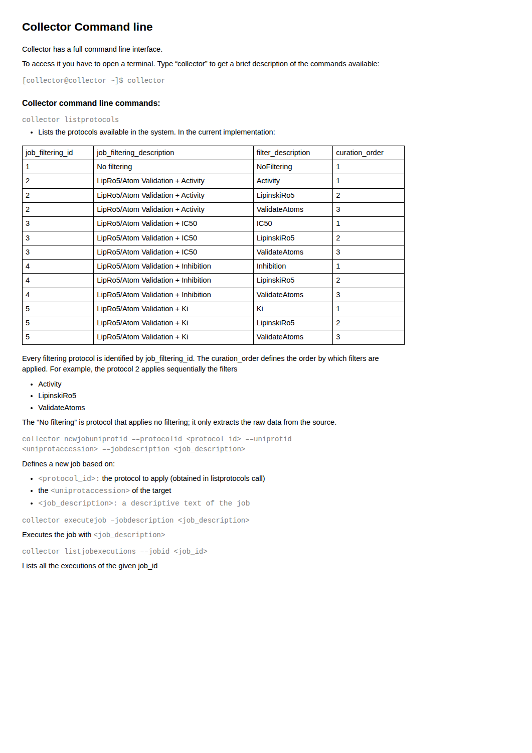Collector Command line
Collector has a full command line interface.
To access it you have to open a terminal. Type “collector” to get a brief description of the commands available:
[collector@collector ~]$ collector
Collector command line commands:
collector listprotocols
Lists the protocols available in the system. In the current implementation:
| job_filtering_id | job_filtering_description | filter_description | curation_order |
| 1 | No filtering | NoFiltering | 1 |
| 2 | LipRo5/Atom Validation + Activity | Activity | 1 |
| 2 | LipRo5/Atom Validation + Activity | LipinskiRo5 | 2 |
| 2 | LipRo5/Atom Validation + Activity | ValidateAtoms | 3 |
| 3 | LipRo5/Atom Validation + IC50 | IC50 | 1 |
| 3 | LipRo5/Atom Validation + IC50 | LipinskiRo5 | 2 |
| 3 | LipRo5/Atom Validation + IC50 | ValidateAtoms | 3 |
| 4 | LipRo5/Atom Validation + Inhibition | Inhibition | 1 |
| 4 | LipRo5/Atom Validation + Inhibition | LipinskiRo5 | 2 |
| 4 | LipRo5/Atom Validation + Inhibition | ValidateAtoms | 3 |
| 5 | LipRo5/Atom Validation + Ki | Ki | 1 |
| 5 | LipRo5/Atom Validation + Ki | LipinskiRo5 | 2 |
| 5 | LipRo5/Atom Validation + Ki | ValidateAtoms | 3 |
Every filtering protocol is identified by job_filtering_id. The curation_order defines the order by which filters are applied. For example, the protocol 2 applies sequentially the filters
Activity
LipinskiRo5
ValidateAtoms
The “No filtering” is protocol that applies no filtering; it only extracts the raw data from the source.
collector newjobuniprotid ––protocolid <protocol_id> ––uniprotid
<uniprotaccession> ––jobdescription <job_description>
Defines a new job based on:
<protocol_id>: the protocol to apply (obtained in listprotocols call)
the <uniprotaccession> of the target
<job_description>: a descriptive text of the job
collector executejob –jobdescription <job_description>
Executes the job with <job_description>
collector listjobexecutions ––jobid <job_id>
Lists all the executions of the given job_id